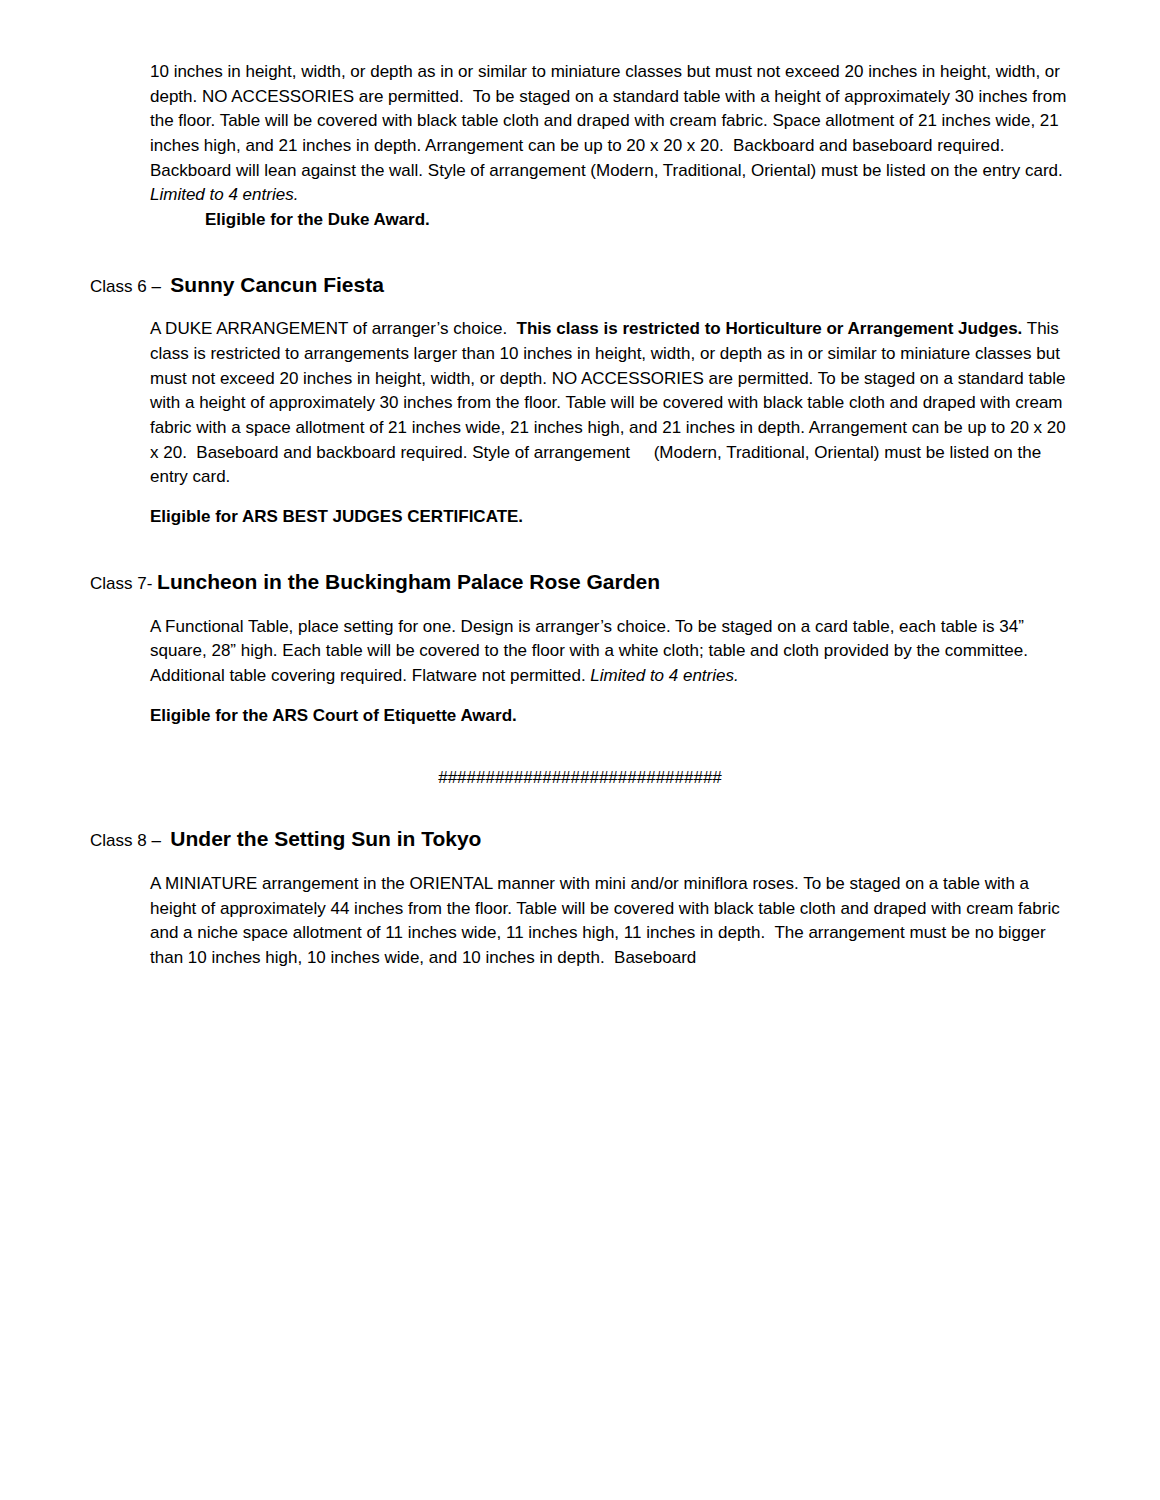10 inches in height, width, or depth as in or similar to miniature classes but must not exceed 20 inches in height, width, or depth. NO ACCESSORIES are permitted. To be staged on a standard table with a height of approximately 30 inches from the floor. Table will be covered with black table cloth and draped with cream fabric. Space allotment of 21 inches wide, 21 inches high, and 21 inches in depth. Arrangement can be up to 20 x 20 x 20. Backboard and baseboard required. Backboard will lean against the wall. Style of arrangement (Modern, Traditional, Oriental) must be listed on the entry card. Limited to 4 entries.
Eligible for the Duke Award.
Class 6 – Sunny Cancun Fiesta
A DUKE ARRANGEMENT of arranger’s choice. This class is restricted to Horticulture or Arrangement Judges. This class is restricted to arrangements larger than 10 inches in height, width, or depth as in or similar to miniature classes but must not exceed 20 inches in height, width, or depth. NO ACCESSORIES are permitted. To be staged on a standard table with a height of approximately 30 inches from the floor. Table will be covered with black table cloth and draped with cream fabric with a space allotment of 21 inches wide, 21 inches high, and 21 inches in depth. Arrangement can be up to 20 x 20 x 20. Baseboard and backboard required. Style of arrangement (Modern, Traditional, Oriental) must be listed on the entry card.
Eligible for ARS BEST JUDGES CERTIFICATE.
Class 7- Luncheon in the Buckingham Palace Rose Garden
A Functional Table, place setting for one. Design is arranger’s choice. To be staged on a card table, each table is 34” square, 28” high. Each table will be covered to the floor with a white cloth; table and cloth provided by the committee. Additional table covering required. Flatware not permitted. Limited to 4 entries.
Eligible for the ARS Court of Etiquette Award.
##############################
Class 8 – Under the Setting Sun in Tokyo
A MINIATURE arrangement in the ORIENTAL manner with mini and/or miniflora roses. To be staged on a table with a height of approximately 44 inches from the floor. Table will be covered with black table cloth and draped with cream fabric and a niche space allotment of 11 inches wide, 11 inches high, 11 inches in depth. The arrangement must be no bigger than 10 inches high, 10 inches wide, and 10 inches in depth. Baseboard